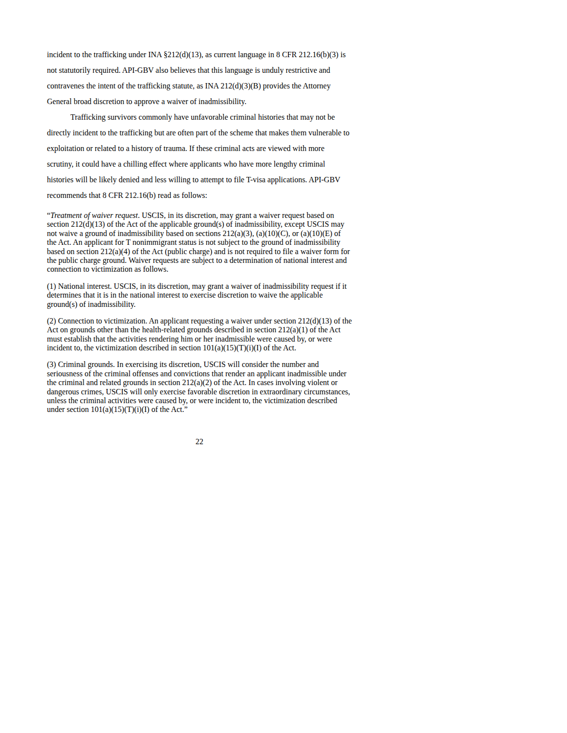incident to the trafficking under INA §212(d)(13), as current language in 8 CFR 212.16(b)(3) is not statutorily required. API-GBV also believes that this language is unduly restrictive and contravenes the intent of the trafficking statute, as INA 212(d)(3)(B) provides the Attorney General broad discretion to approve a waiver of inadmissibility.
Trafficking survivors commonly have unfavorable criminal histories that may not be directly incident to the trafficking but are often part of the scheme that makes them vulnerable to exploitation or related to a history of trauma. If these criminal acts are viewed with more scrutiny, it could have a chilling effect where applicants who have more lengthy criminal histories will be likely denied and less willing to attempt to file T-visa applications. API-GBV recommends that 8 CFR 212.16(b) read as follows:
“Treatment of waiver request. USCIS, in its discretion, may grant a waiver request based on section 212(d)(13) of the Act of the applicable ground(s) of inadmissibility, except USCIS may not waive a ground of inadmissibility based on sections 212(a)(3), (a)(10)(C), or (a)(10)(E) of the Act. An applicant for T nonimmigrant status is not subject to the ground of inadmissibility based on section 212(a)(4) of the Act (public charge) and is not required to file a waiver form for the public charge ground. Waiver requests are subject to a determination of national interest and connection to victimization as follows.
(1) National interest. USCIS, in its discretion, may grant a waiver of inadmissibility request if it determines that it is in the national interest to exercise discretion to waive the applicable ground(s) of inadmissibility.
(2) Connection to victimization. An applicant requesting a waiver under section 212(d)(13) of the Act on grounds other than the health-related grounds described in section 212(a)(1) of the Act must establish that the activities rendering him or her inadmissible were caused by, or were incident to, the victimization described in section 101(a)(15)(T)(i)(I) of the Act.
(3) Criminal grounds. In exercising its discretion, USCIS will consider the number and seriousness of the criminal offenses and convictions that render an applicant inadmissible under the criminal and related grounds in section 212(a)(2) of the Act. In cases involving violent or dangerous crimes, USCIS will only exercise favorable discretion in extraordinary circumstances, unless the criminal activities were caused by, or were incident to, the victimization described under section 101(a)(15)(T)(i)(I) of the Act.”
22